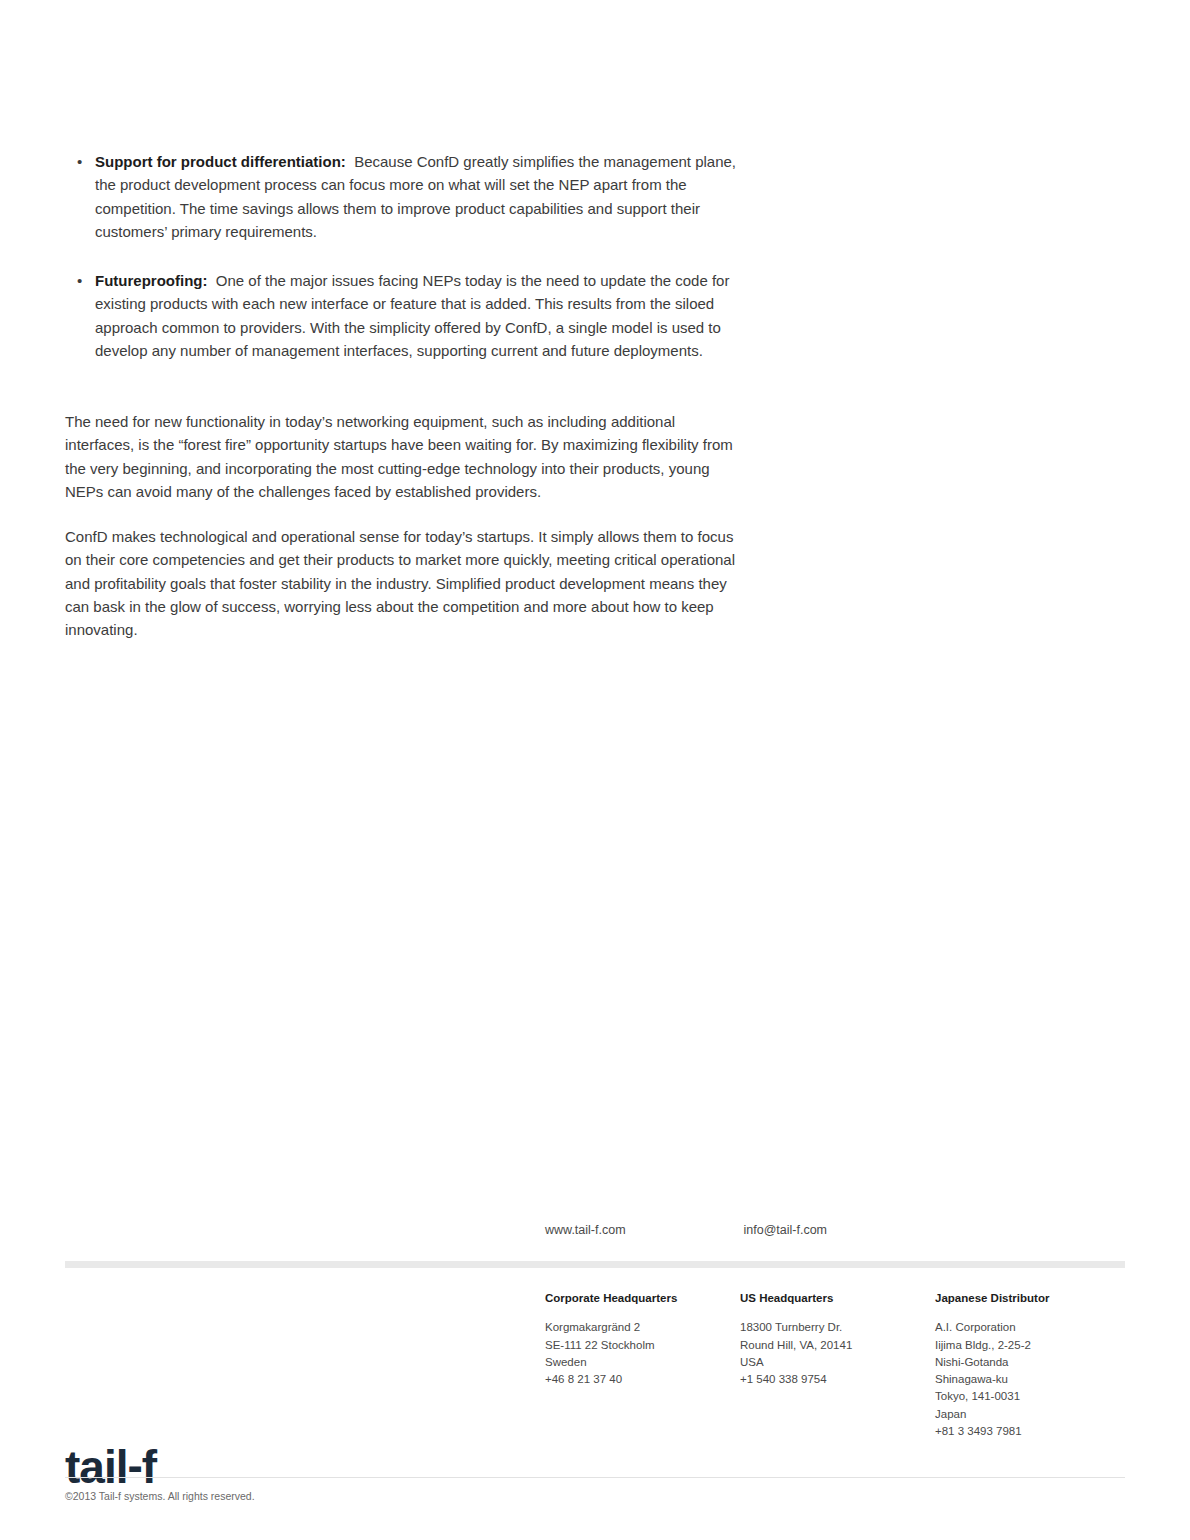Support for product differentiation: Because ConfD greatly simplifies the management plane, the product development process can focus more on what will set the NEP apart from the competition. The time savings allows them to improve product capabilities and support their customers’ primary requirements.
Futureproofing: One of the major issues facing NEPs today is the need to update the code for existing products with each new interface or feature that is added. This results from the siloed approach common to providers. With the simplicity offered by ConfD, a single model is used to develop any number of management interfaces, supporting current and future deployments.
The need for new functionality in today’s networking equipment, such as including additional interfaces, is the “forest fire” opportunity startups have been waiting for. By maximizing flexibility from the very beginning, and incorporating the most cutting-edge technology into their products, young NEPs can avoid many of the challenges faced by established providers.
ConfD makes technological and operational sense for today’s startups. It simply allows them to focus on their core competencies and get their products to market more quickly, meeting critical operational and profitability goals that foster stability in the industry. Simplified product development means they can bask in the glow of success, worrying less about the competition and more about how to keep innovating.
tail-f
www.tail-f.com info@tail-f.com
Corporate Headquarters
Korgmakargränd 2
SE-111 22 Stockholm
Sweden
+46 8 21 37 40
US Headquarters
18300 Turnberry Dr.
Round Hill, VA, 20141
USA
+1 540 338 9754
Japanese Distributor
A.I. Corporation
Iijima Bldg., 2-25-2
Nishi-Gotanda
Shinagawa-ku
Tokyo, 141-0031
Japan
+81 3 3493 7981
©2013 Tail-f systems. All rights reserved.